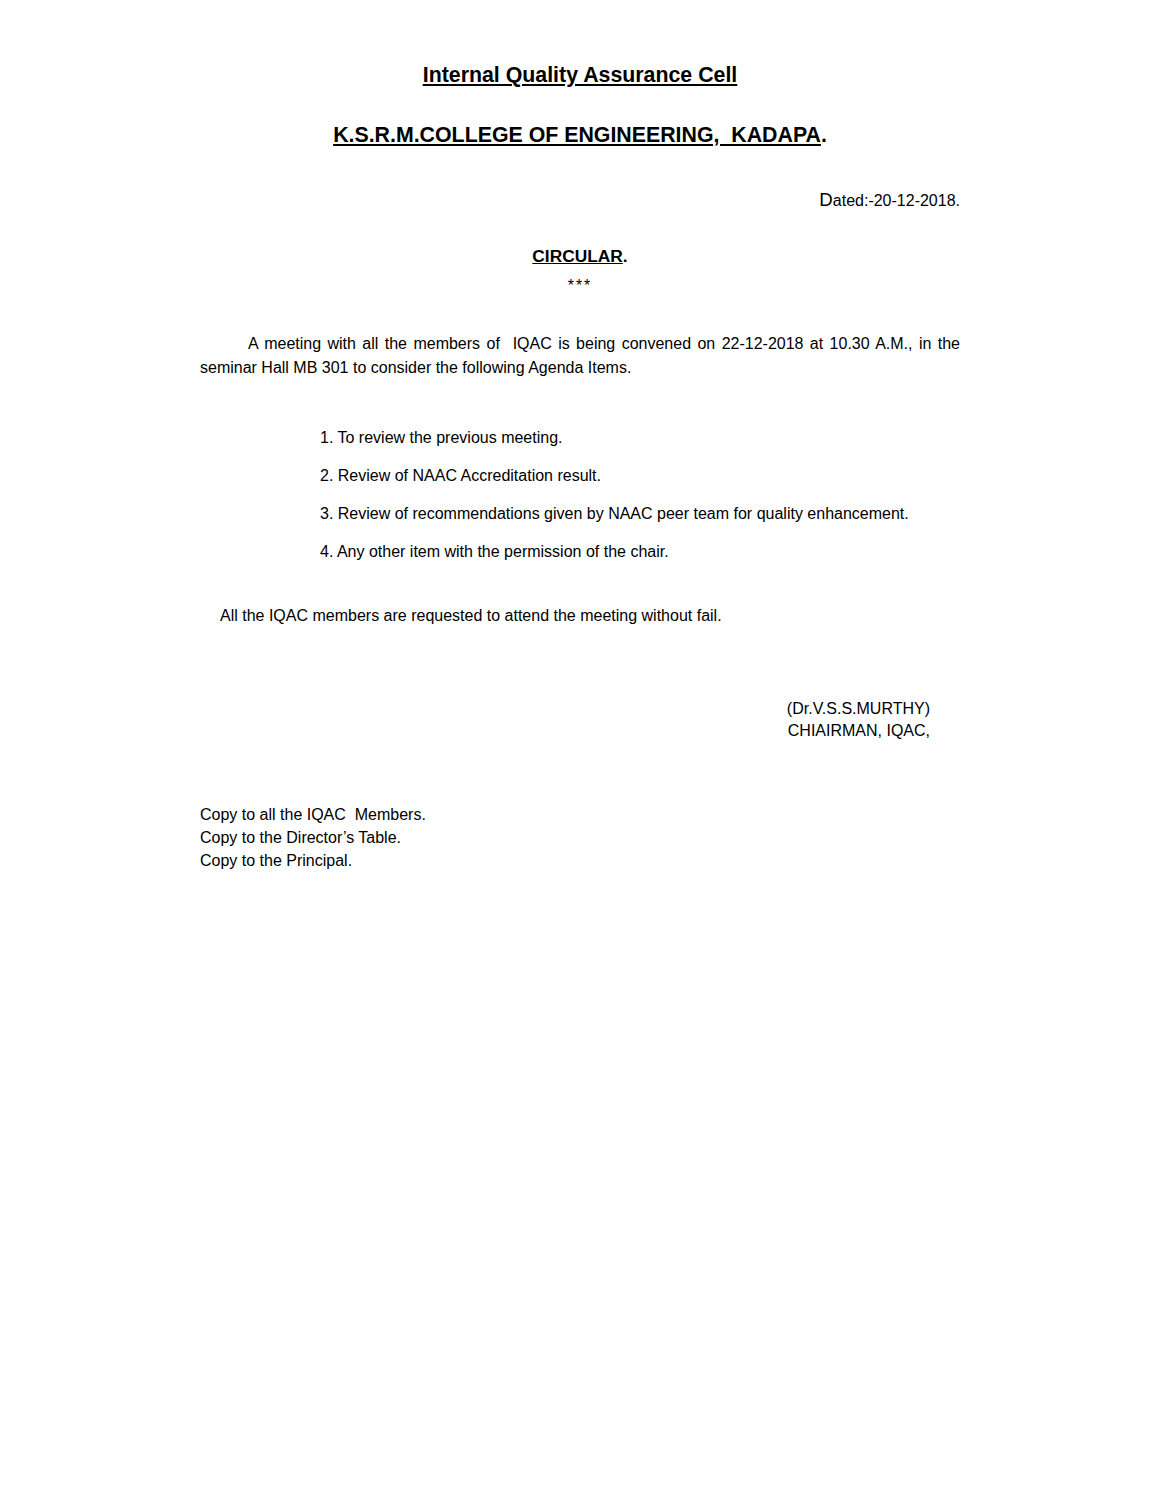Internal Quality Assurance Cell
K.S.R.M.COLLEGE OF ENGINEERING, KADAPA.
Dated:-20-12-2018.
CIRCULAR.
***
A meeting with all the members of IQAC is being convened on 22-12-2018 at 10.30 A.M., in the seminar Hall MB 301 to consider the following Agenda Items.
1. To review the previous meeting.
2. Review of NAAC Accreditation result.
3. Review of recommendations given by NAAC peer team for quality enhancement.
4. Any other item with the permission of the chair.
All the IQAC members are requested to attend the meeting without fail.
(Dr.V.S.S.MURTHY) CHIAIRMAN, IQAC,
Copy to all the IQAC Members.
Copy to the Director’s Table.
Copy to the Principal.